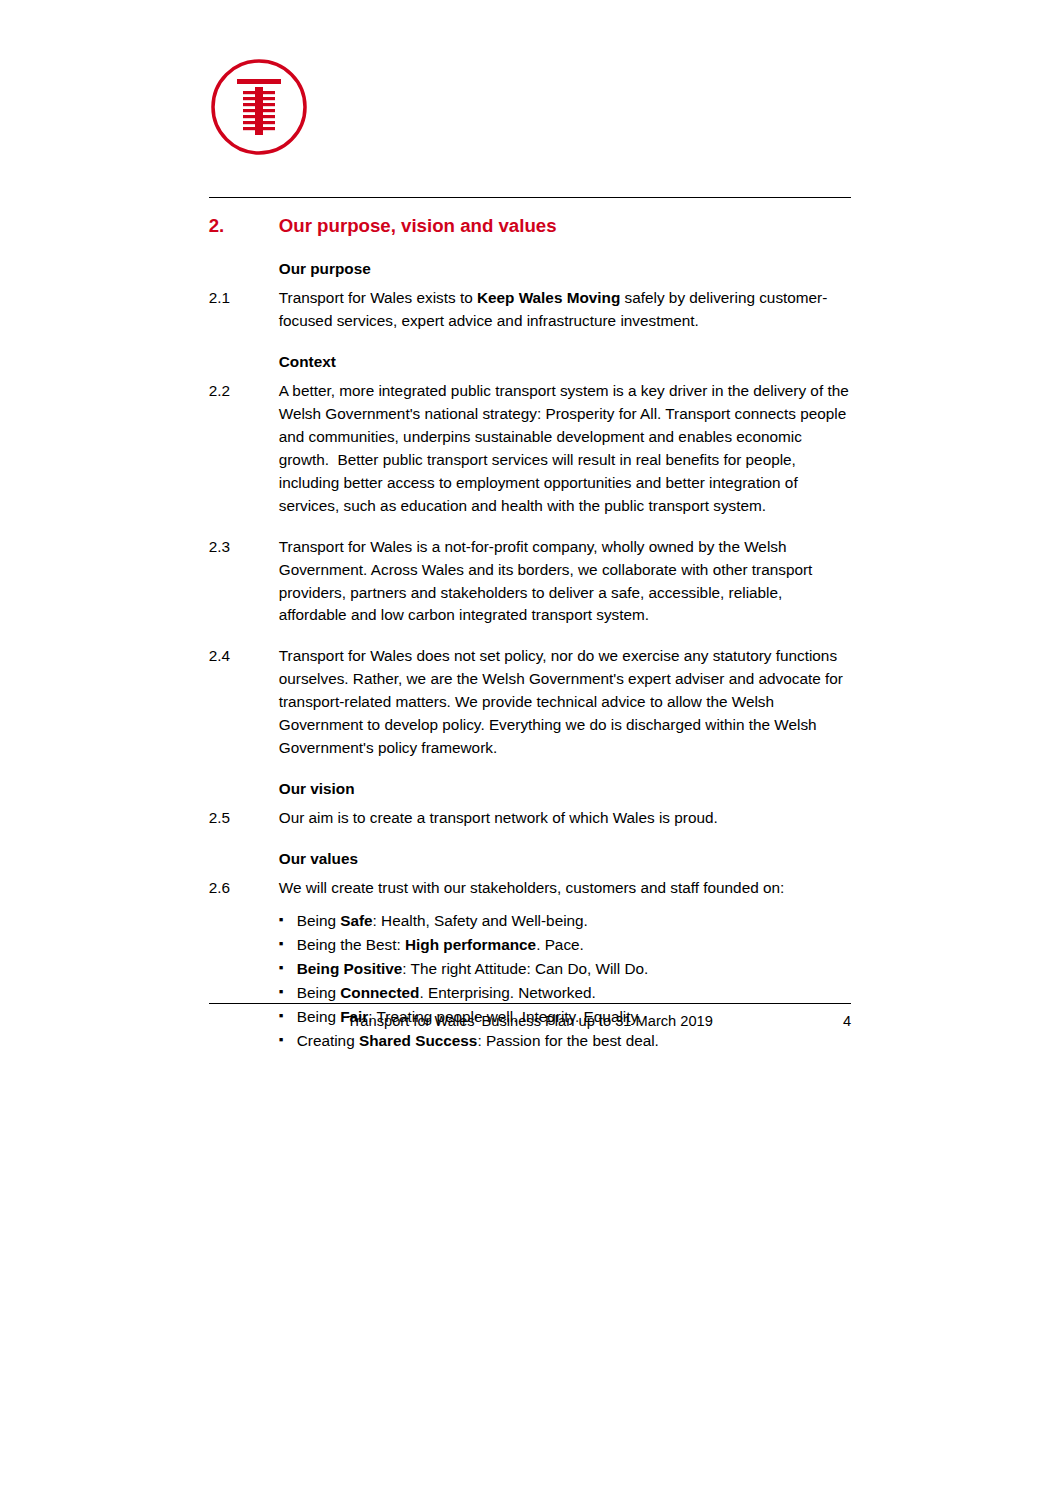2. Our purpose, vision and values
Our purpose
2.1 Transport for Wales exists to Keep Wales Moving safely by delivering customer-focused services, expert advice and infrastructure investment.
Context
2.2 A better, more integrated public transport system is a key driver in the delivery of the Welsh Government's national strategy: Prosperity for All. Transport connects people and communities, underpins sustainable development and enables economic growth. Better public transport services will result in real benefits for people, including better access to employment opportunities and better integration of services, such as education and health with the public transport system.
2.3 Transport for Wales is a not-for-profit company, wholly owned by the Welsh Government. Across Wales and its borders, we collaborate with other transport providers, partners and stakeholders to deliver a safe, accessible, reliable, affordable and low carbon integrated transport system.
2.4 Transport for Wales does not set policy, nor do we exercise any statutory functions ourselves. Rather, we are the Welsh Government's expert adviser and advocate for transport-related matters. We provide technical advice to allow the Welsh Government to develop policy. Everything we do is discharged within the Welsh Government's policy framework.
Our vision
2.5 Our aim is to create a transport network of which Wales is proud.
Our values
2.6 We will create trust with our stakeholders, customers and staff founded on:
Being Safe: Health, Safety and Well-being.
Being the Best: High performance. Pace.
Being Positive: The right Attitude: Can Do, Will Do.
Being Connected. Enterprising. Networked.
Being Fair: Treating people well. Integrity. Equality.
Creating Shared Success: Passion for the best deal.
Transport for Wales' Business Plan up to 31 March 2019
4